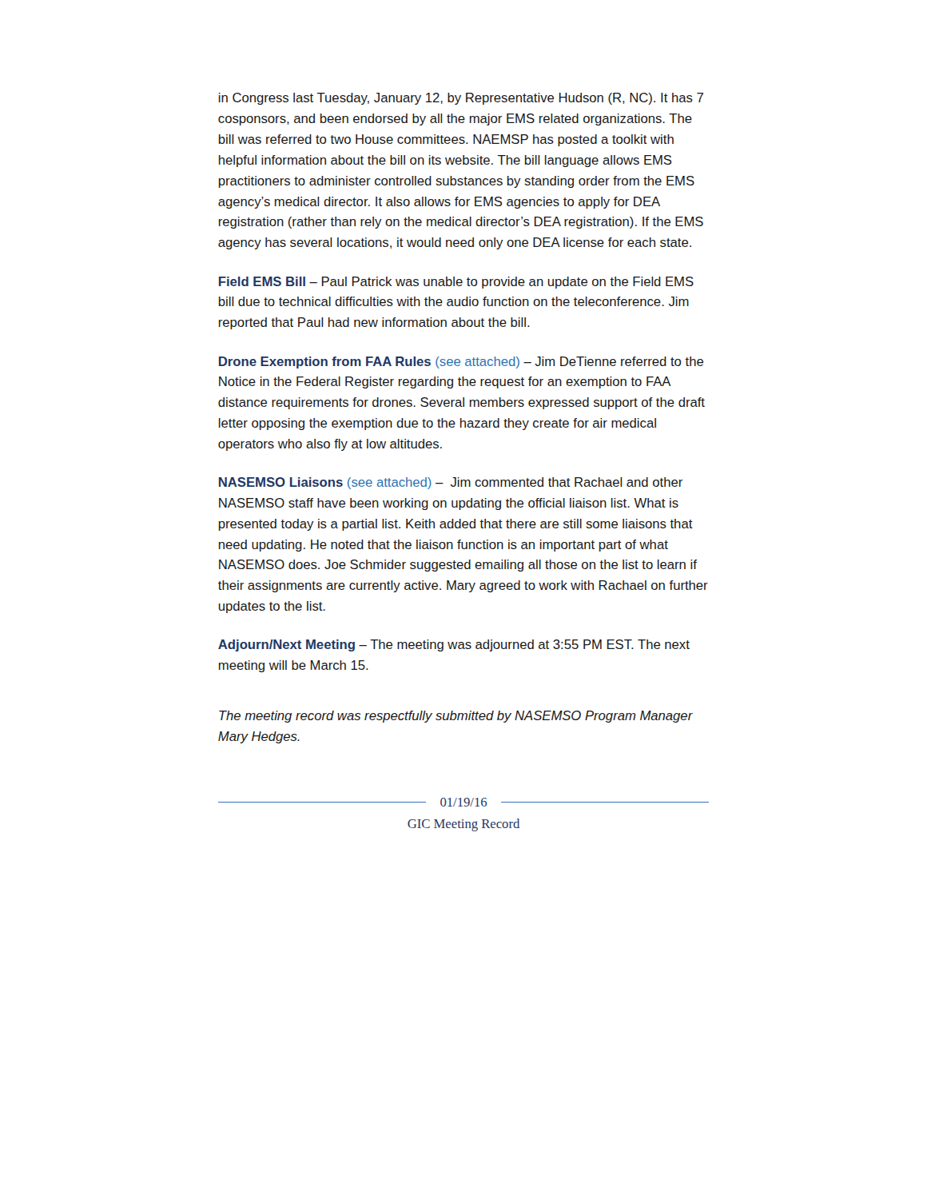in Congress last Tuesday, January 12, by Representative Hudson (R, NC). It has 7 cosponsors, and been endorsed by all the major EMS related organizations. The bill was referred to two House committees. NAEMSP has posted a toolkit with helpful information about the bill on its website. The bill language allows EMS practitioners to administer controlled substances by standing order from the EMS agency’s medical director. It also allows for EMS agencies to apply for DEA registration (rather than rely on the medical director’s DEA registration). If the EMS agency has several locations, it would need only one DEA license for each state.
Field EMS Bill – Paul Patrick was unable to provide an update on the Field EMS bill due to technical difficulties with the audio function on the teleconference. Jim reported that Paul had new information about the bill.
Drone Exemption from FAA Rules (see attached) – Jim DeTienne referred to the Notice in the Federal Register regarding the request for an exemption to FAA distance requirements for drones. Several members expressed support of the draft letter opposing the exemption due to the hazard they create for air medical operators who also fly at low altitudes.
NASEMSO Liaisons (see attached) – Jim commented that Rachael and other NASEMSO staff have been working on updating the official liaison list. What is presented today is a partial list. Keith added that there are still some liaisons that need updating. He noted that the liaison function is an important part of what NASEMSO does. Joe Schmider suggested emailing all those on the list to learn if their assignments are currently active. Mary agreed to work with Rachael on further updates to the list.
Adjourn/Next Meeting – The meeting was adjourned at 3:55 PM EST. The next meeting will be March 15.
The meeting record was respectfully submitted by NASEMSO Program Manager Mary Hedges.
01/19/16
GIC Meeting Record